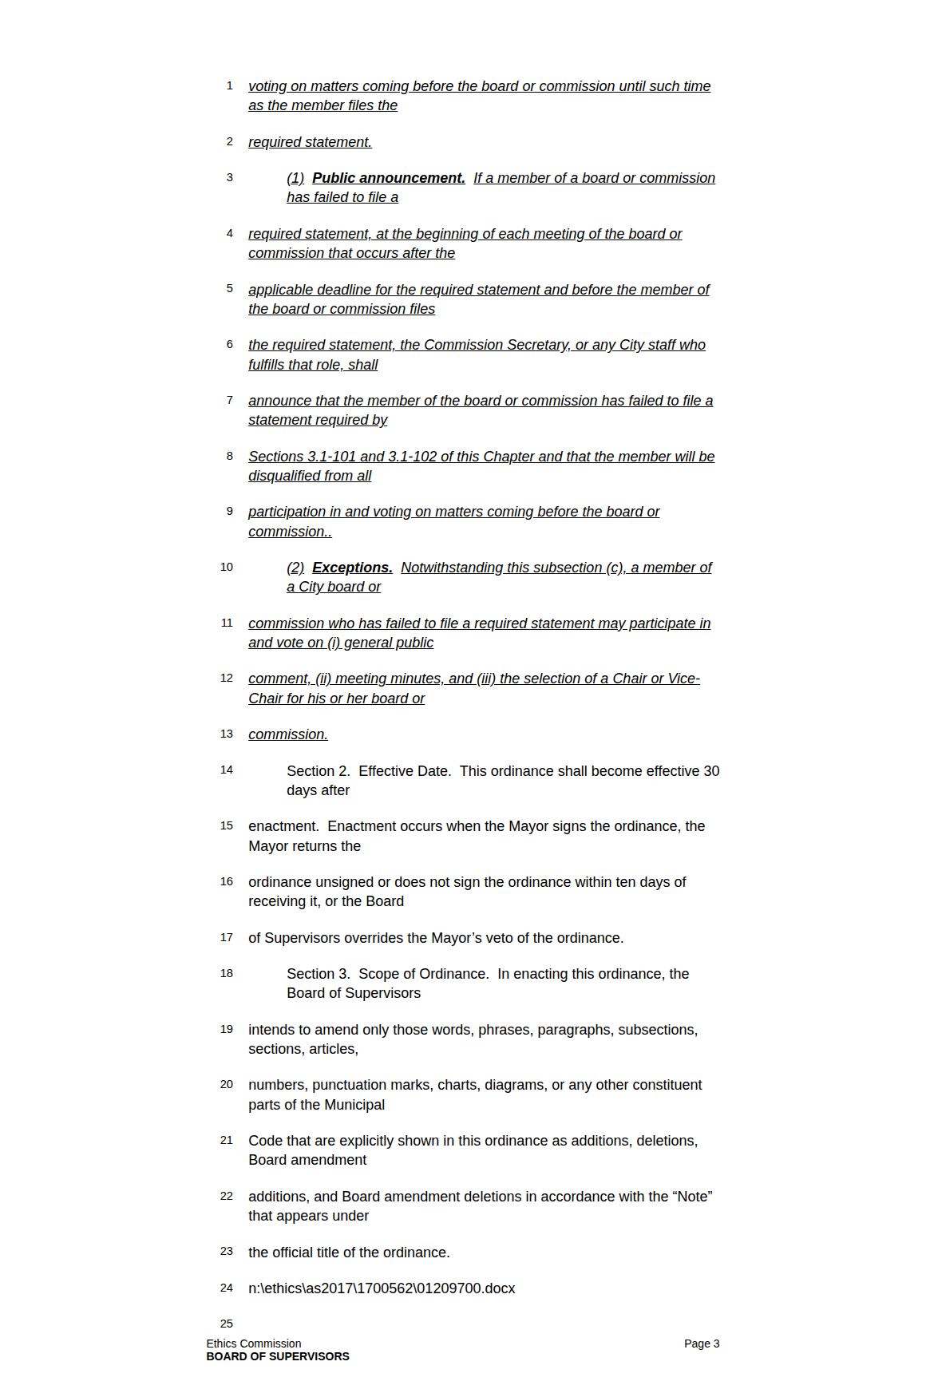voting on matters coming before the board or commission until such time as the member files the
required statement.
(1) Public announcement. If a member of a board or commission has failed to file a
required statement, at the beginning of each meeting of the board or commission that occurs after the
applicable deadline for the required statement and before the member of the board or commission files
the required statement, the Commission Secretary, or any City staff who fulfills that role, shall
announce that the member of the board or commission has failed to file a statement required by
Sections 3.1-101 and 3.1-102 of this Chapter and that the member will be disqualified from all
participation in and voting on matters coming before the board or commission..
(2) Exceptions. Notwithstanding this subsection (c), a member of a City board or
commission who has failed to file a required statement may participate in and vote on (i) general public
comment, (ii) meeting minutes, and (iii) the selection of a Chair or Vice-Chair for his or her board or
commission.
Section 2. Effective Date. This ordinance shall become effective 30 days after
enactment. Enactment occurs when the Mayor signs the ordinance, the Mayor returns the
ordinance unsigned or does not sign the ordinance within ten days of receiving it, or the Board
of Supervisors overrides the Mayor’s veto of the ordinance.
Section 3. Scope of Ordinance. In enacting this ordinance, the Board of Supervisors
intends to amend only those words, phrases, paragraphs, subsections, sections, articles,
numbers, punctuation marks, charts, diagrams, or any other constituent parts of the Municipal
Code that are explicitly shown in this ordinance as additions, deletions, Board amendment
additions, and Board amendment deletions in accordance with the “Note” that appears under
the official title of the ordinance.
n:\ethics\as2017\1700562\01209700.docx
Ethics Commission
BOARD OF SUPERVISORS
Page 3